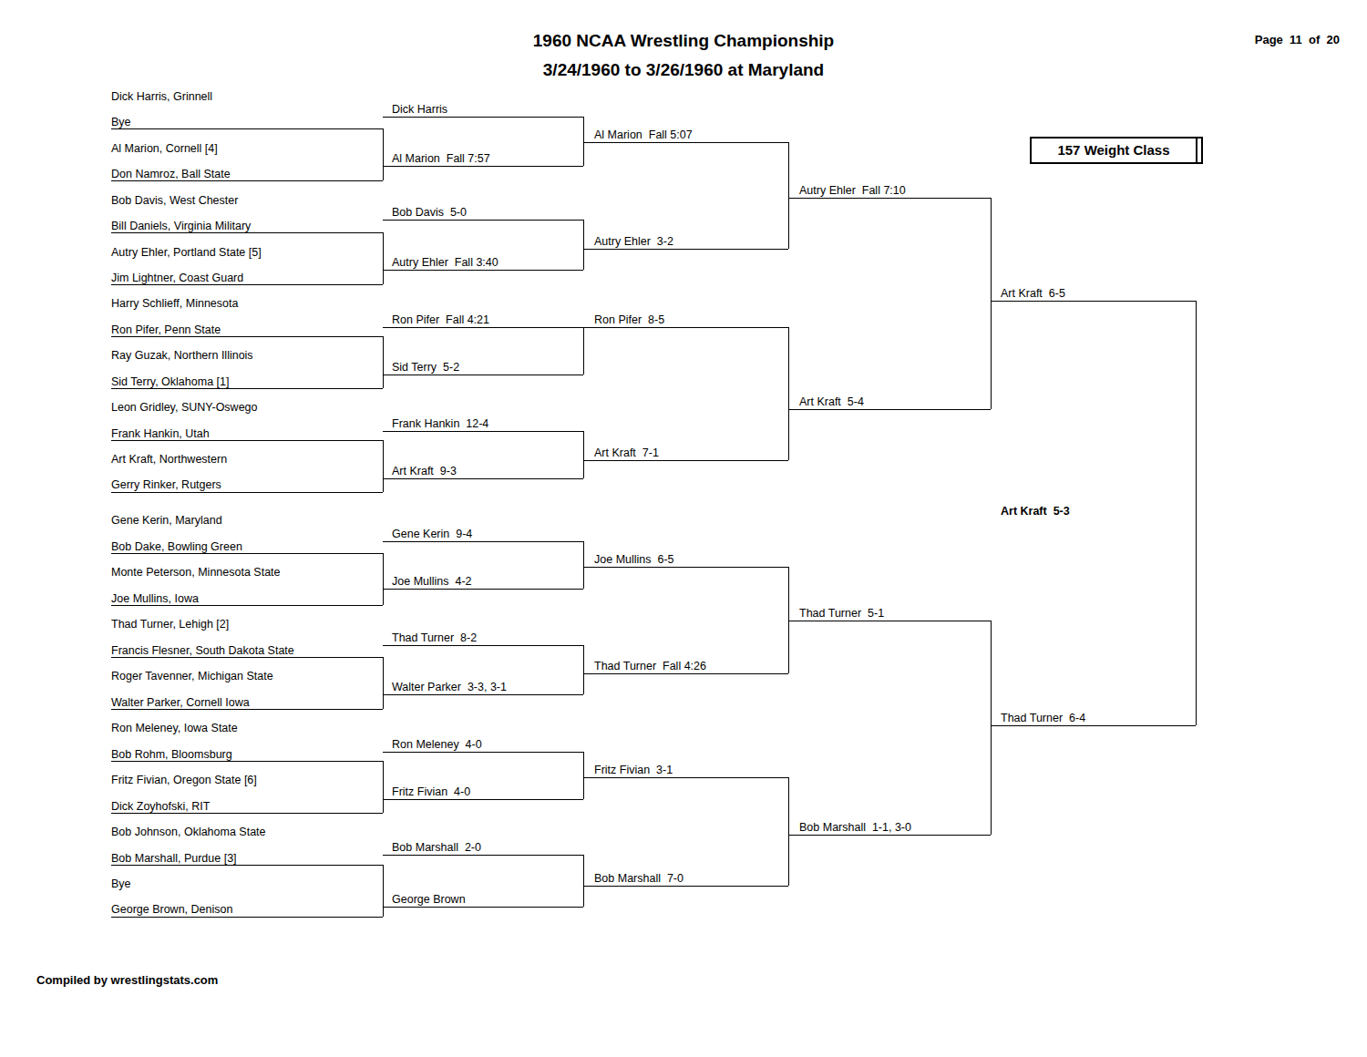1960 NCAA Wrestling Championship
3/24/1960 to 3/26/1960 at Maryland
Page 11 of 20
157 Weight Class
Dick Harris, Grinnell
Bye
Al Marion, Cornell [4]
Don Namroz, Ball State
Bob Davis, West Chester
Bill Daniels, Virginia Military
Autry Ehler, Portland State [5]
Jim Lightner, Coast Guard
Harry Schlieff, Minnesota
Ron Pifer, Penn State
Ray Guzak, Northern Illinois
Sid Terry, Oklahoma [1]
Leon Gridley, SUNY-Oswego
Frank Hankin, Utah
Art Kraft, Northwestern
Gerry Rinker, Rutgers
Gene Kerin, Maryland
Bob Dake, Bowling Green
Monte Peterson, Minnesota State
Joe Mullins, Iowa
Thad Turner, Lehigh [2]
Francis Flesner, South Dakota State
Roger Tavenner, Michigan State
Walter Parker, Cornell Iowa
Ron Meleney, Iowa State
Bob Rohm, Bloomsburg
Fritz Fivian, Oregon State [6]
Dick Zoyhofski, RIT
Bob Johnson, Oklahoma State
Bob Marshall, Purdue [3]
Bye
George Brown, Denison
Dick Harris
Al Marion Fall 7:57
Bob Davis 5-0
Autry Ehler Fall 3:40
Ron Pifer Fall 4:21
Sid Terry 5-2
Frank Hankin 12-4
Art Kraft 9-3
Gene Kerin 9-4
Joe Mullins 4-2
Thad Turner 8-2
Walter Parker 3-3, 3-1
Ron Meleney 4-0
Fritz Fivian 4-0
Bob Marshall 2-0
George Brown
Al Marion Fall 5:07
Autry Ehler 3-2
Ron Pifer 8-5
Art Kraft 7-1
Joe Mullins 6-5
Thad Turner Fall 4:26
Fritz Fivian 3-1
Bob Marshall 7-0
Autry Ehler Fall 7:10
Art Kraft 5-4
Thad Turner 5-1
Bob Marshall 1-1, 3-0
Art Kraft 6-5
Thad Turner 6-4
Art Kraft 5-3
Compiled by wrestlingstats.com